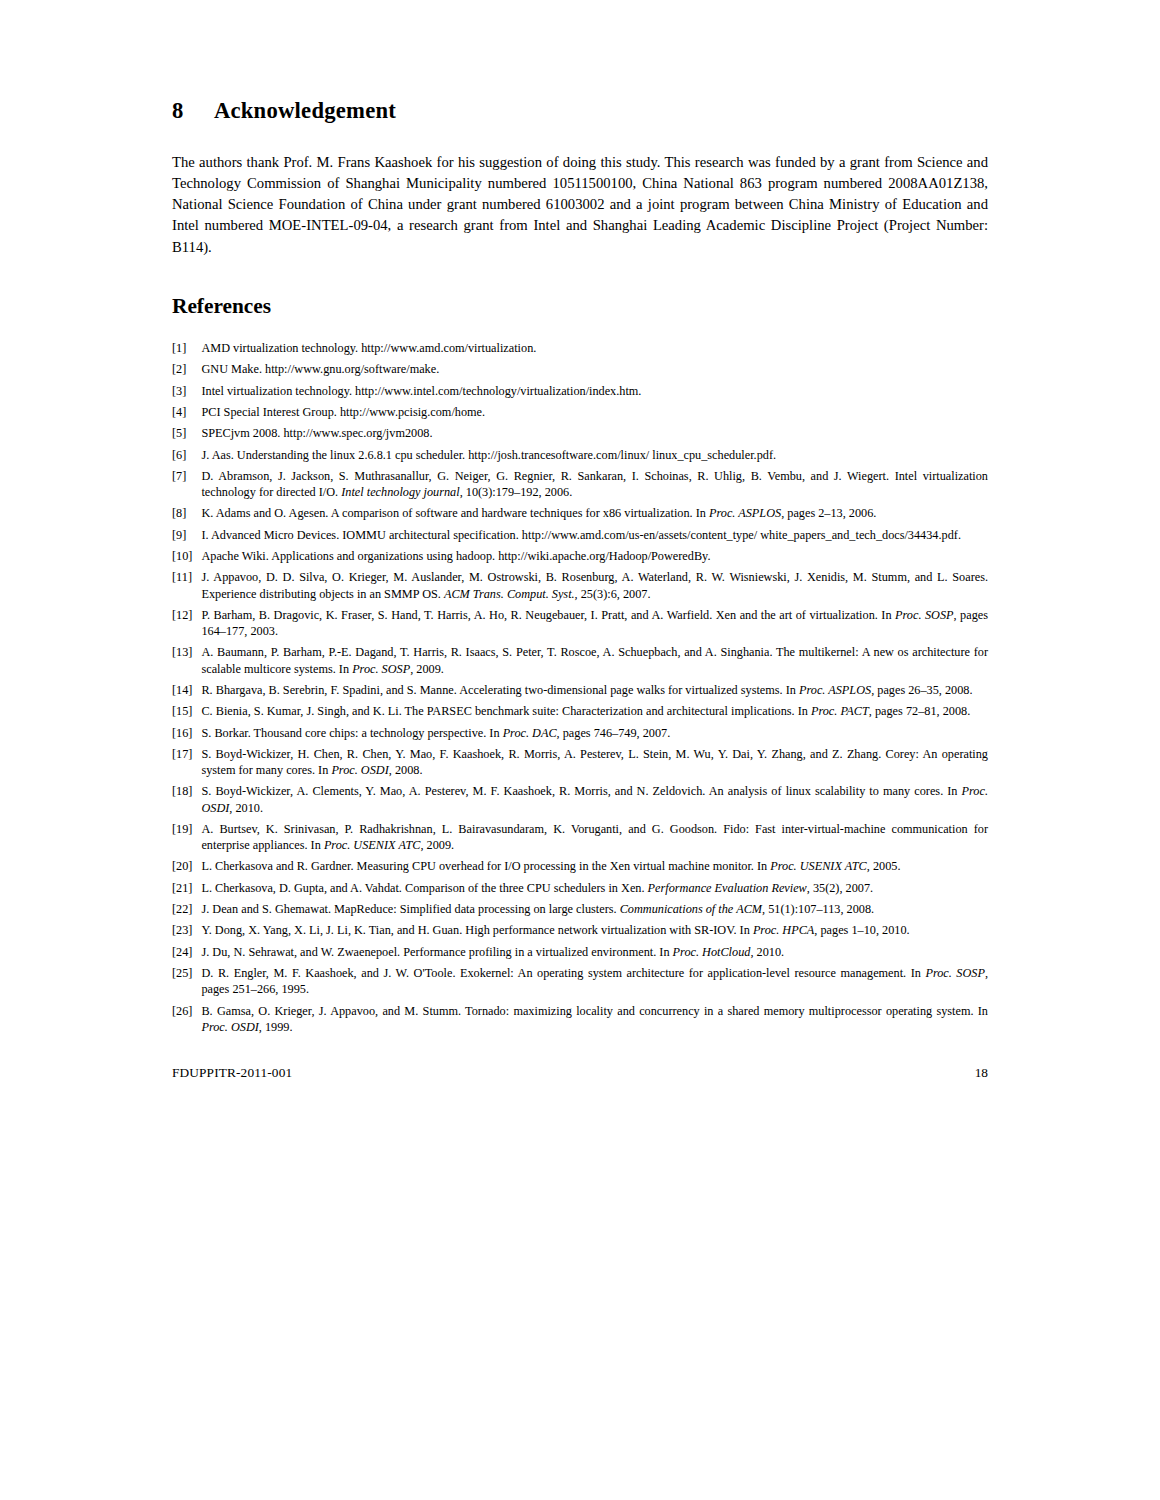8 Acknowledgement
The authors thank Prof. M. Frans Kaashoek for his suggestion of doing this study. This research was funded by a grant from Science and Technology Commission of Shanghai Municipality numbered 10511500100, China National 863 program numbered 2008AA01Z138, National Science Foundation of China under grant numbered 61003002 and a joint program between China Ministry of Education and Intel numbered MOE-INTEL-09-04, a research grant from Intel and Shanghai Leading Academic Discipline Project (Project Number: B114).
References
AMD virtualization technology. http://www.amd.com/virtualization.
GNU Make. http://www.gnu.org/software/make.
Intel virtualization technology. http://www.intel.com/technology/virtualization/index.htm.
PCI Special Interest Group. http://www.pcisig.com/home.
SPECjvm 2008. http://www.spec.org/jvm2008.
J. Aas. Understanding the linux 2.6.8.1 cpu scheduler. http://josh.trancesoftware.com/linux/ linux_cpu_scheduler.pdf.
D. Abramson, J. Jackson, S. Muthrasanallur, G. Neiger, G. Regnier, R. Sankaran, I. Schoinas, R. Uhlig, B. Vembu, and J. Wiegert. Intel virtualization technology for directed I/O. Intel technology journal, 10(3):179–192, 2006.
K. Adams and O. Agesen. A comparison of software and hardware techniques for x86 virtualization. In Proc. ASPLOS, pages 2–13, 2006.
I. Advanced Micro Devices. IOMMU architectural specification. http://www.amd.com/us-en/assets/content_type/ white_papers_and_tech_docs/34434.pdf.
Apache Wiki. Applications and organizations using hadoop. http://wiki.apache.org/Hadoop/PoweredBy.
J. Appavoo, D. D. Silva, O. Krieger, M. Auslander, M. Ostrowski, B. Rosenburg, A. Waterland, R. W. Wisniewski, J. Xenidis, M. Stumm, and L. Soares. Experience distributing objects in an SMMP OS. ACM Trans. Comput. Syst., 25(3):6, 2007.
P. Barham, B. Dragovic, K. Fraser, S. Hand, T. Harris, A. Ho, R. Neugebauer, I. Pratt, and A. Warfield. Xen and the art of virtualization. In Proc. SOSP, pages 164–177, 2003.
A. Baumann, P. Barham, P.-E. Dagand, T. Harris, R. Isaacs, S. Peter, T. Roscoe, A. Schuepbach, and A. Singhania. The multikernel: A new os architecture for scalable multicore systems. In Proc. SOSP, 2009.
R. Bhargava, B. Serebrin, F. Spadini, and S. Manne. Accelerating two-dimensional page walks for virtualized systems. In Proc. ASPLOS, pages 26–35, 2008.
C. Bienia, S. Kumar, J. Singh, and K. Li. The PARSEC benchmark suite: Characterization and architectural implications. In Proc. PACT, pages 72–81, 2008.
S. Borkar. Thousand core chips: a technology perspective. In Proc. DAC, pages 746–749, 2007.
S. Boyd-Wickizer, H. Chen, R. Chen, Y. Mao, F. Kaashoek, R. Morris, A. Pesterev, L. Stein, M. Wu, Y. Dai, Y. Zhang, and Z. Zhang. Corey: An operating system for many cores. In Proc. OSDI, 2008.
S. Boyd-Wickizer, A. Clements, Y. Mao, A. Pesterev, M. F. Kaashoek, R. Morris, and N. Zeldovich. An analysis of linux scalability to many cores. In Proc. OSDI, 2010.
A. Burtsev, K. Srinivasan, P. Radhakrishnan, L. Bairavasundaram, K. Voruganti, and G. Goodson. Fido: Fast inter-virtual-machine communication for enterprise appliances. In Proc. USENIX ATC, 2009.
L. Cherkasova and R. Gardner. Measuring CPU overhead for I/O processing in the Xen virtual machine monitor. In Proc. USENIX ATC, 2005.
L. Cherkasova, D. Gupta, and A. Vahdat. Comparison of the three CPU schedulers in Xen. Performance Evaluation Review, 35(2), 2007.
J. Dean and S. Ghemawat. MapReduce: Simplified data processing on large clusters. Communications of the ACM, 51(1):107–113, 2008.
Y. Dong, X. Yang, X. Li, J. Li, K. Tian, and H. Guan. High performance network virtualization with SR-IOV. In Proc. HPCA, pages 1–10, 2010.
J. Du, N. Sehrawat, and W. Zwaenepoel. Performance profiling in a virtualized environment. In Proc. HotCloud, 2010.
D. R. Engler, M. F. Kaashoek, and J. W. O'Toole. Exokernel: An operating system architecture for application-level resource management. In Proc. SOSP, pages 251–266, 1995.
B. Gamsa, O. Krieger, J. Appavoo, and M. Stumm. Tornado: maximizing locality and concurrency in a shared memory multiprocessor operating system. In Proc. OSDI, 1999.
FDUPPITR-2011-001 18